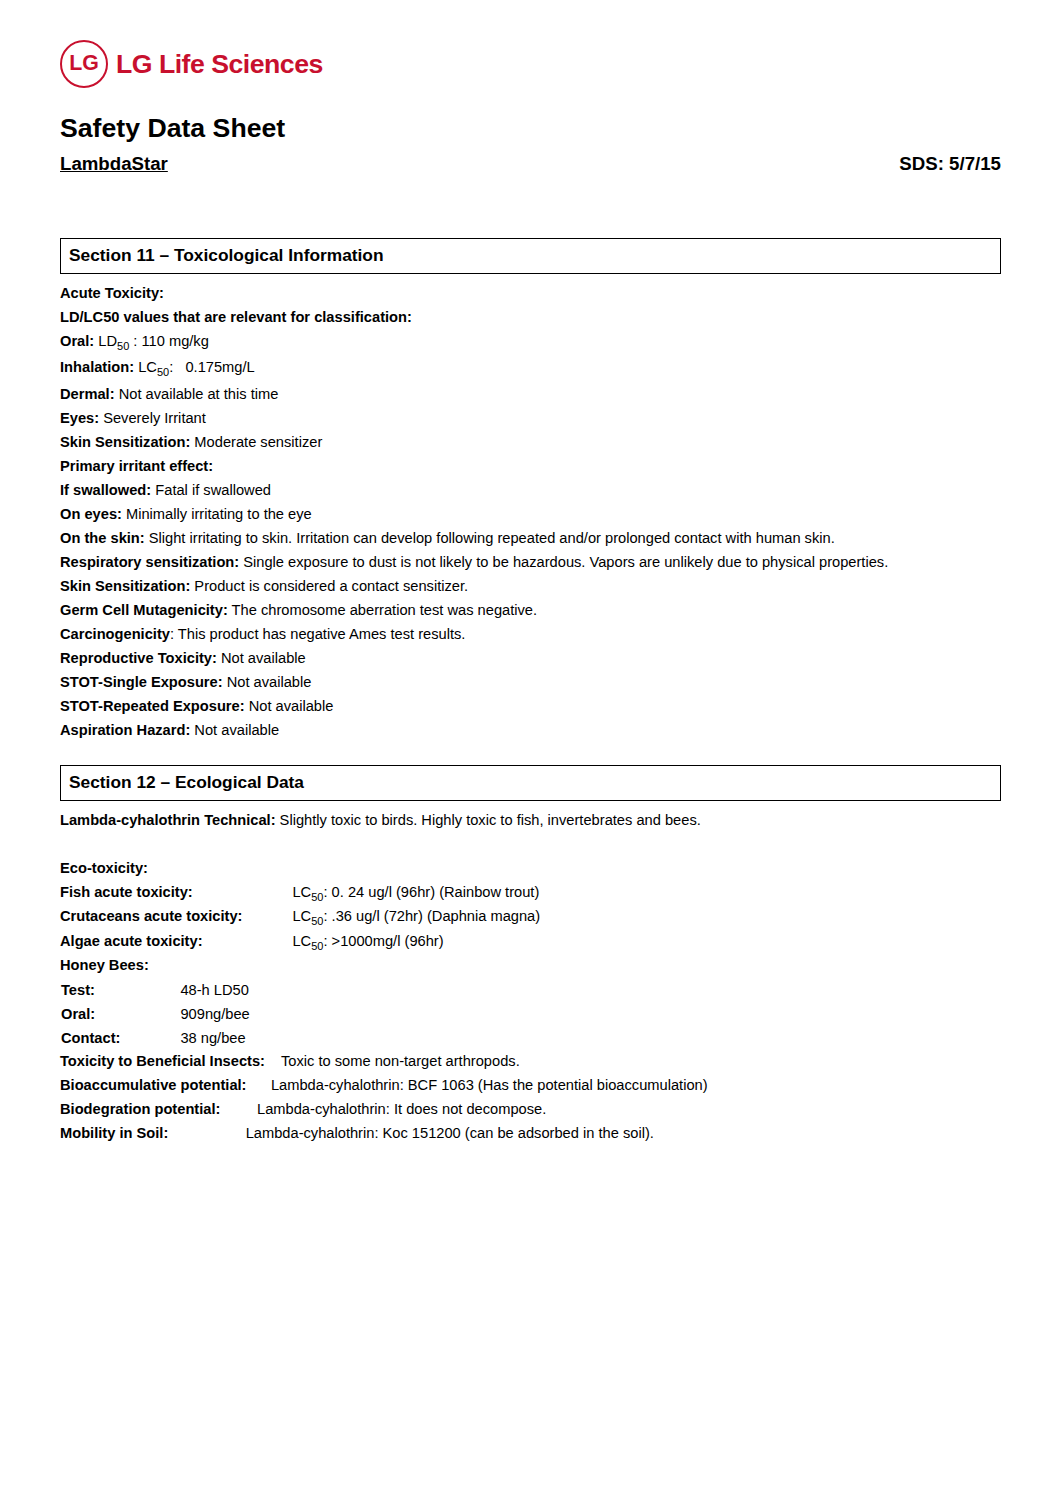LG Life Sciences
Safety Data Sheet
LambdaStar SDS: 5/7/15
Section 11 – Toxicological Information
Acute Toxicity:
LD/LC50 values that are relevant for classification:
Oral: LD50 : 110 mg/kg
Inhalation: LC50: 0.175mg/L
Dermal: Not available at this time
Eyes: Severely Irritant
Skin Sensitization: Moderate sensitizer
Primary irritant effect:
If swallowed: Fatal if swallowed
On eyes: Minimally irritating to the eye
On the skin: Slight irritating to skin. Irritation can develop following repeated and/or prolonged contact with human skin.
Respiratory sensitization: Single exposure to dust is not likely to be hazardous. Vapors are unlikely due to physical properties.
Skin Sensitization: Product is considered a contact sensitizer.
Germ Cell Mutagenicity: The chromosome aberration test was negative.
Carcinogenicity: This product has negative Ames test results.
Reproductive Toxicity: Not available
STOT-Single Exposure: Not available
STOT-Repeated Exposure: Not available
Aspiration Hazard: Not available
Section 12 – Ecological Data
Lambda-cyhalothrin Technical: Slightly toxic to birds. Highly toxic to fish, invertebrates and bees.
Eco-toxicity:
| Fish acute toxicity: | LC 50 : 0. 24 ug/l (96hr) (Rainbow trout) |
| Crutaceans acute toxicity: | LC 50 : .36 ug/l (72hr) (Daphnia magna) |
| Algae acute toxicity: | LC 50 : >1000mg/l (96hr) |
Honey Bees:
| Test: | 48-h LD50 |
| Oral: | 909ng/bee |
| Contact: | 38 ng/bee |
Toxicity to Beneficial Insects: Toxic to some non-target arthropods.
Bioaccumulative potential: Lambda-cyhalothrin: BCF 1063 (Has the potential bioaccumulation)
Biodegration potential: Lambda-cyhalothrin: It does not decompose.
Mobility in Soil: Lambda-cyhalothrin: Koc 151200 (can be adsorbed in the soil).